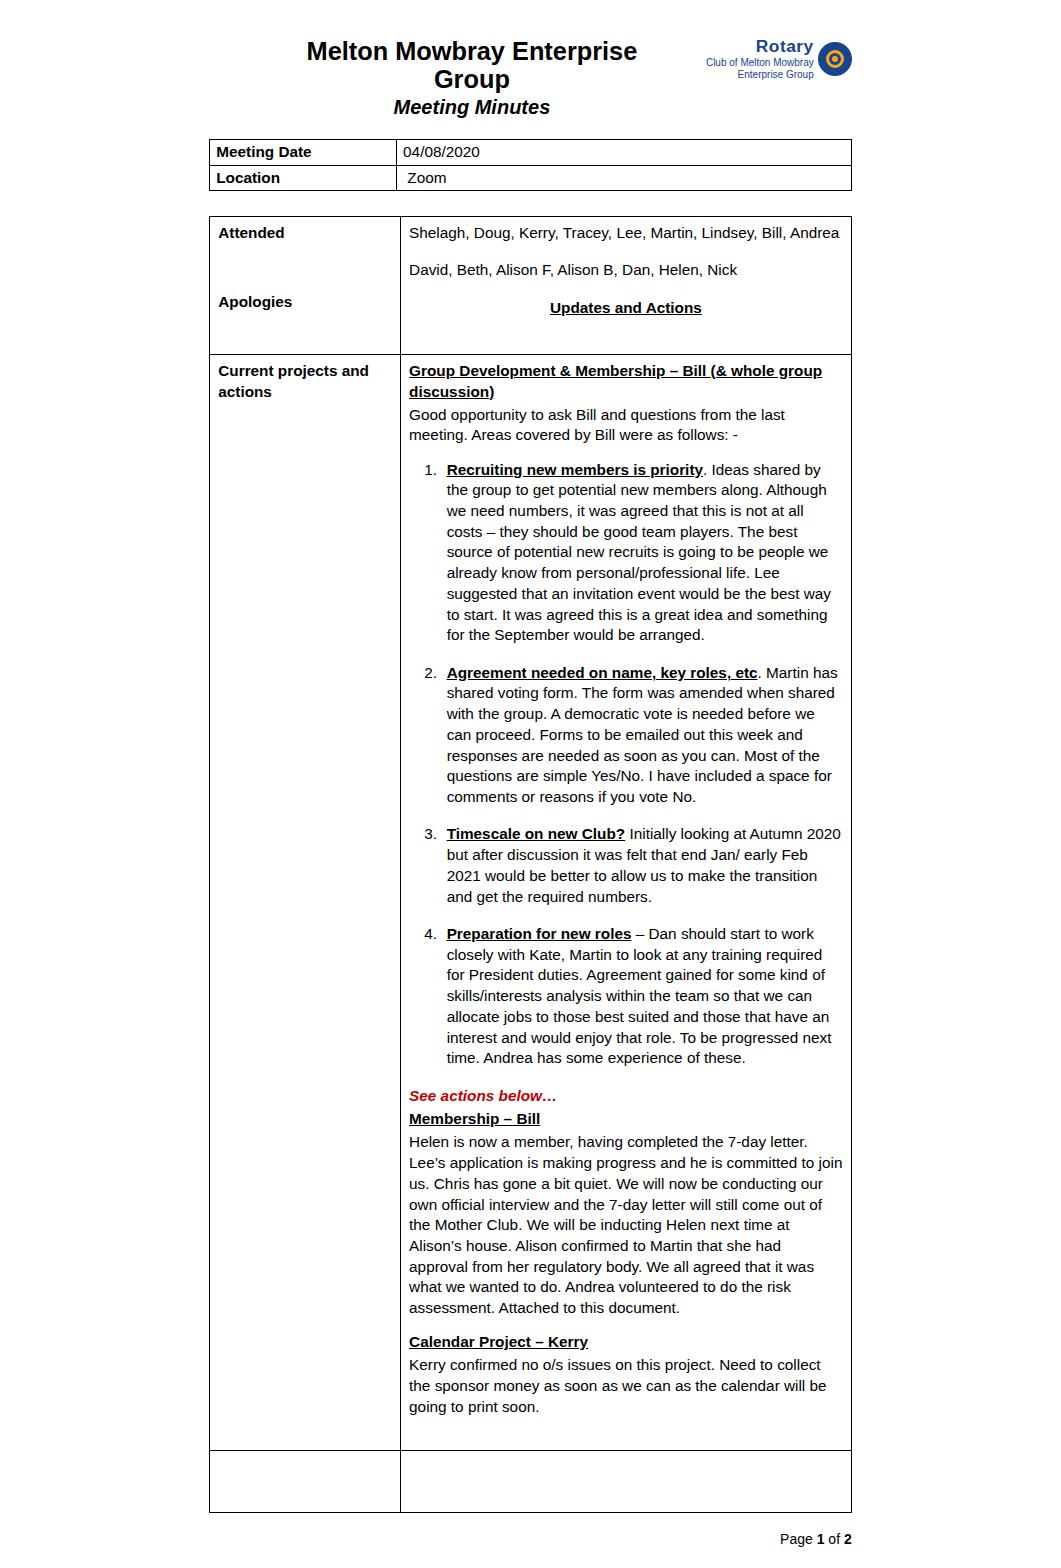Melton Mowbray Enterprise Group
Meeting Minutes
Rotary Club of Melton Mowbray
Enterprise Group
| Meeting Date | 04/08/2020 |
| Location | Zoom |
| Attended Apologies | Shelagh, Doug, Kerry, Tracey, Lee, Martin, Lindsey, Bill, Andrea David, Beth, Alison F, Alison B, Dan, Helen, Nick Updates and Actions |
| Current projects and actions | Group Development & Membership – Bill (& whole group discussion) Good opportunity to ask Bill and questions from the last meeting. Areas covered by Bill were as follows: - Recruiting new members is priority . Ideas shared by the group to get potential new members along. Although we need numbers, it was agreed that this is not at all costs – they should be good team players. The best source of potential new recruits is going to be people we already know from personal/professional life. Lee suggested that an invitation event would be the best way to start. It was agreed this is a great idea and something for the September would be arranged. Agreement needed on name, key roles, etc . Martin has shared voting form. The form was amended when shared with the group. A democratic vote is needed before we can proceed. Forms to be emailed out this week and responses are needed as soon as you can. Most of the questions are simple Yes/No. I have included a space for comments or reasons if you vote No. Timescale on new Club? Initially looking at Autumn 2020 but after discussion it was felt that end Jan/ early Feb 2021 would be better to allow us to make the transition and get the required numbers. Preparation for new roles – Dan should start to work closely with Kate, Martin to look at any training required for President duties. Agreement gained for some kind of skills/interests analysis within the team so that we can allocate jobs to those best suited and those that have an interest and would enjoy that role. To be progressed next time. Andrea has some experience of these. See actions below… Membership – Bill Helen is now a member, having completed the 7-day letter. Lee’s application is making progress and he is committed to join us. Chris has gone a bit quiet. We will now be conducting our own official interview and the 7-day letter will still come out of the Mother Club. We will be inducting Helen next time at Alison’s house. Alison confirmed to Martin that she had approval from her regulatory body. We all agreed that it was what we wanted to do. Andrea volunteered to do the risk assessment. Attached to this document. Calendar Project – Kerry Kerry confirmed no o/s issues on this project. Need to collect the sponsor money as soon as we can as the calendar will be going to print soon. |
Page 1 of 2